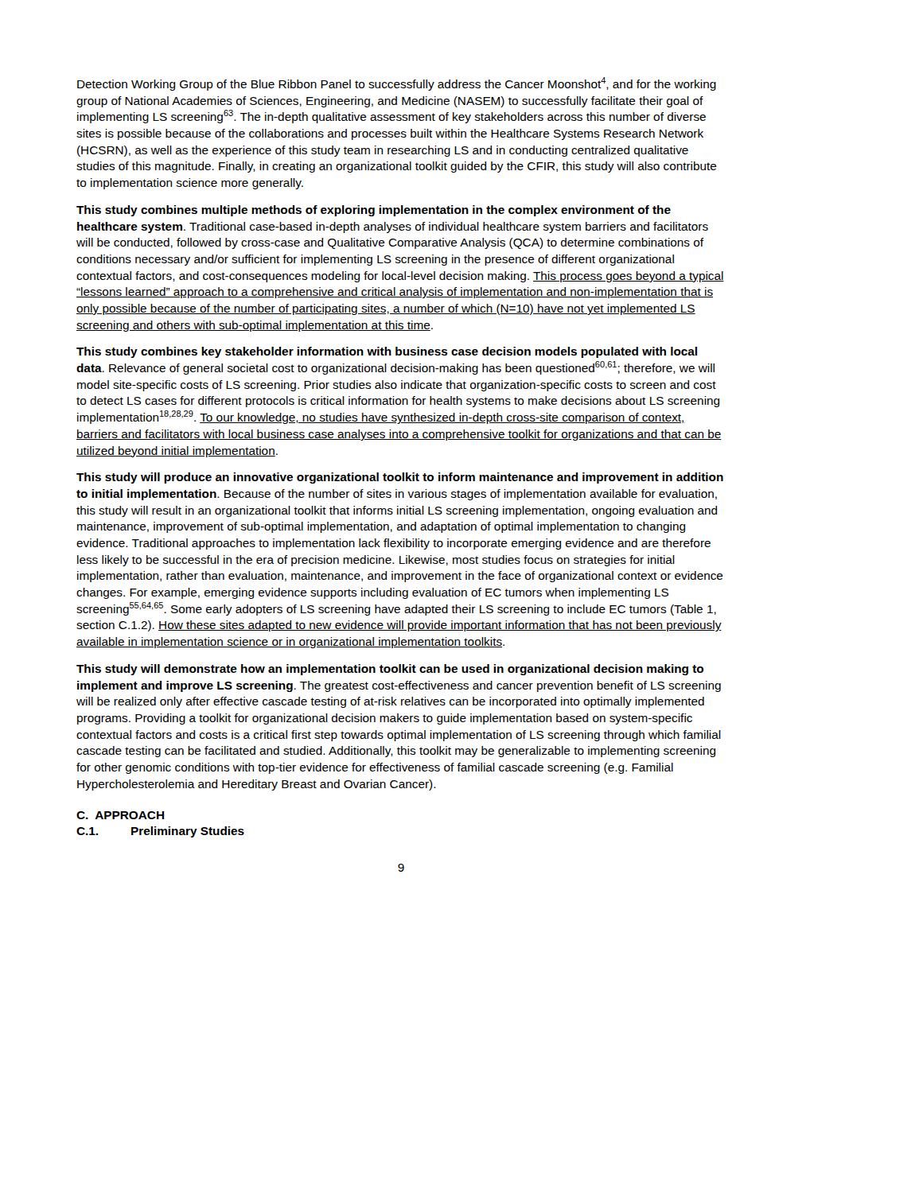Detection Working Group of the Blue Ribbon Panel to successfully address the Cancer Moonshot4, and for the working group of National Academies of Sciences, Engineering, and Medicine (NASEM) to successfully facilitate their goal of implementing LS screening63. The in-depth qualitative assessment of key stakeholders across this number of diverse sites is possible because of the collaborations and processes built within the Healthcare Systems Research Network (HCSRN), as well as the experience of this study team in researching LS and in conducting centralized qualitative studies of this magnitude. Finally, in creating an organizational toolkit guided by the CFIR, this study will also contribute to implementation science more generally.
This study combines multiple methods of exploring implementation in the complex environment of the healthcare system. Traditional case-based in-depth analyses of individual healthcare system barriers and facilitators will be conducted, followed by cross-case and Qualitative Comparative Analysis (QCA) to determine combinations of conditions necessary and/or sufficient for implementing LS screening in the presence of different organizational contextual factors, and cost-consequences modeling for local-level decision making. This process goes beyond a typical “lessons learned” approach to a comprehensive and critical analysis of implementation and non-implementation that is only possible because of the number of participating sites, a number of which (N=10) have not yet implemented LS screening and others with sub-optimal implementation at this time.
This study combines key stakeholder information with business case decision models populated with local data. Relevance of general societal cost to organizational decision-making has been questioned60,61; therefore, we will model site-specific costs of LS screening. Prior studies also indicate that organization-specific costs to screen and cost to detect LS cases for different protocols is critical information for health systems to make decisions about LS screening implementation18,28,29. To our knowledge, no studies have synthesized in-depth cross-site comparison of context, barriers and facilitators with local business case analyses into a comprehensive toolkit for organizations and that can be utilized beyond initial implementation.
This study will produce an innovative organizational toolkit to inform maintenance and improvement in addition to initial implementation. Because of the number of sites in various stages of implementation available for evaluation, this study will result in an organizational toolkit that informs initial LS screening implementation, ongoing evaluation and maintenance, improvement of sub-optimal implementation, and adaptation of optimal implementation to changing evidence. Traditional approaches to implementation lack flexibility to incorporate emerging evidence and are therefore less likely to be successful in the era of precision medicine. Likewise, most studies focus on strategies for initial implementation, rather than evaluation, maintenance, and improvement in the face of organizational context or evidence changes. For example, emerging evidence supports including evaluation of EC tumors when implementing LS screening55,64,65. Some early adopters of LS screening have adapted their LS screening to include EC tumors (Table 1, section C.1.2). How these sites adapted to new evidence will provide important information that has not been previously available in implementation science or in organizational implementation toolkits.
This study will demonstrate how an implementation toolkit can be used in organizational decision making to implement and improve LS screening. The greatest cost-effectiveness and cancer prevention benefit of LS screening will be realized only after effective cascade testing of at-risk relatives can be incorporated into optimally implemented programs. Providing a toolkit for organizational decision makers to guide implementation based on system-specific contextual factors and costs is a critical first step towards optimal implementation of LS screening through which familial cascade testing can be facilitated and studied. Additionally, this toolkit may be generalizable to implementing screening for other genomic conditions with top-tier evidence for effectiveness of familial cascade screening (e.g. Familial Hypercholesterolemia and Hereditary Breast and Ovarian Cancer).
C. APPROACH
C.1. Preliminary Studies
9